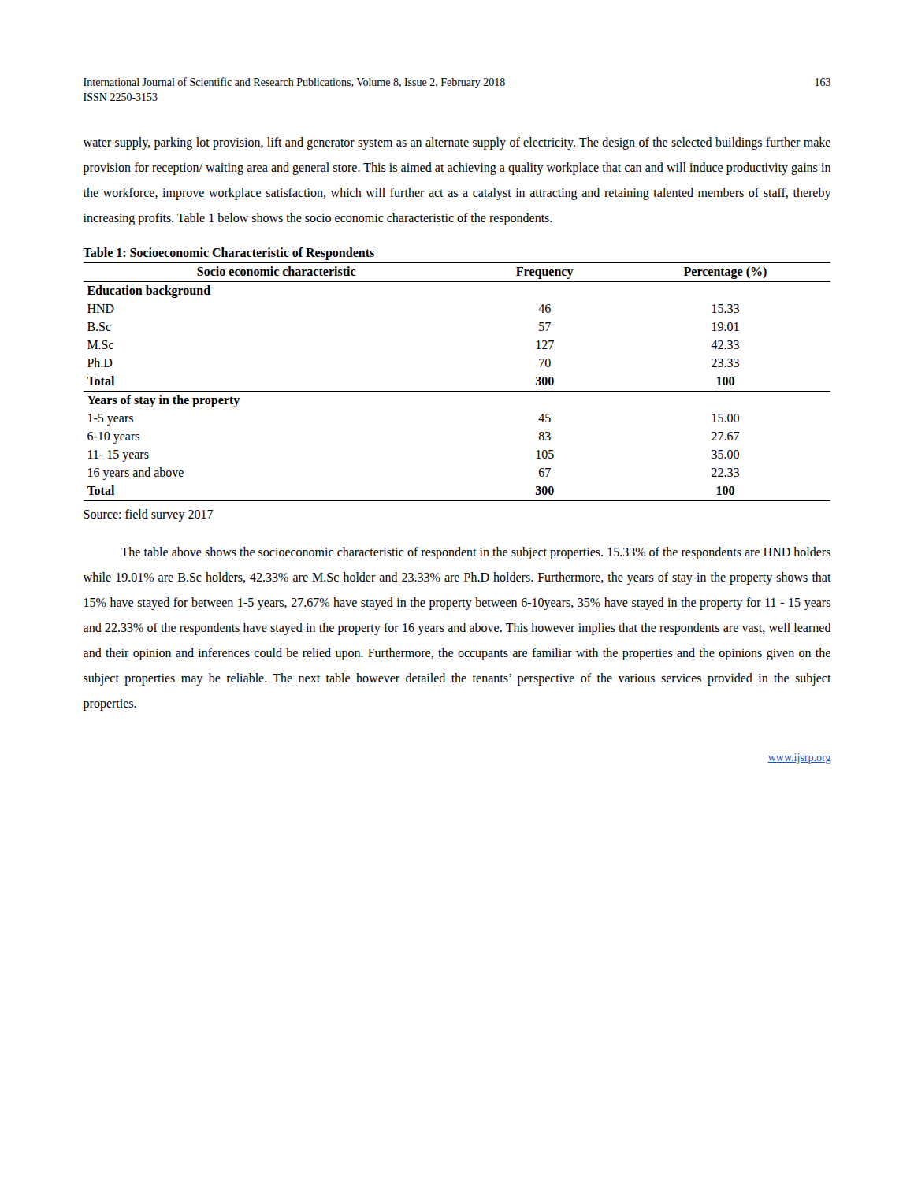International Journal of Scientific and Research Publications, Volume 8, Issue 2, February 2018 163 ISSN 2250-3153
water supply, parking lot provision, lift and generator system as an alternate supply of electricity. The design of the selected buildings further make provision for reception/ waiting area and general store. This is aimed at achieving a quality workplace that can and will induce productivity gains in the workforce, improve workplace satisfaction, which will further act as a catalyst in attracting and retaining talented members of staff, thereby increasing profits. Table 1 below shows the socio economic characteristic of the respondents.
Table 1: Socioeconomic Characteristic of Respondents
| Socio economic characteristic | Frequency | Percentage (%) |
| --- | --- | --- |
| Education background | | |
| HND | 46 | 15.33 |
| B.Sc | 57 | 19.01 |
| M.Sc | 127 | 42.33 |
| Ph.D | 70 | 23.33 |
| Total | 300 | 100 |
| Years of stay in the property | | |
| 1-5 years | 45 | 15.00 |
| 6-10 years | 83 | 27.67 |
| 11- 15 years | 105 | 35.00 |
| 16 years and above | 67 | 22.33 |
| Total | 300 | 100 |
Source: field survey 2017
The table above shows the socioeconomic characteristic of respondent in the subject properties. 15.33% of the respondents are HND holders while 19.01% are B.Sc holders, 42.33% are M.Sc holder and 23.33% are Ph.D holders. Furthermore, the years of stay in the property shows that 15% have stayed for between 1-5 years, 27.67% have stayed in the property between 6-10years, 35% have stayed in the property for 11 - 15 years and 22.33% of the respondents have stayed in the property for 16 years and above. This however implies that the respondents are vast, well learned and their opinion and inferences could be relied upon. Furthermore, the occupants are familiar with the properties and the opinions given on the subject properties may be reliable. The next table however detailed the tenants’ perspective of the various services provided in the subject properties.
www.ijsrp.org